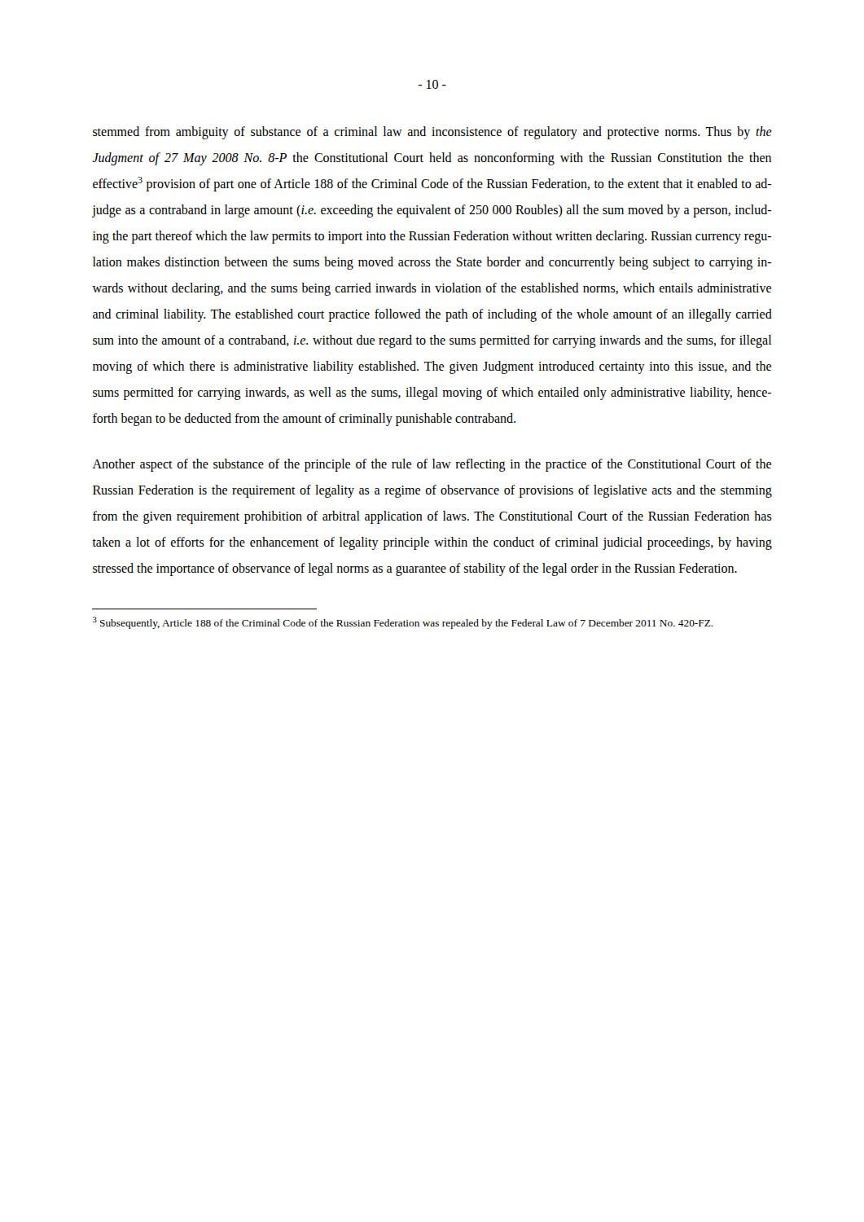- 10 -
stemmed from ambiguity of substance of a criminal law and inconsistence of regulatory and protective norms. Thus by the Judgment of 27 May 2008 No. 8-P the Constitutional Court held as nonconforming with the Russian Constitution the then effective3 provision of part one of Article 188 of the Criminal Code of the Russian Federation, to the extent that it enabled to adjudge as a contraband in large amount (i.e. exceeding the equivalent of 250 000 Roubles) all the sum moved by a person, including the part thereof which the law permits to import into the Russian Federation without written declaring. Russian currency regulation makes distinction between the sums being moved across the State border and concurrently being subject to carrying inwards without declaring, and the sums being carried inwards in violation of the established norms, which entails administrative and criminal liability. The established court practice followed the path of including of the whole amount of an illegally carried sum into the amount of a contraband, i.e. without due regard to the sums permitted for carrying inwards and the sums, for illegal moving of which there is administrative liability established. The given Judgment introduced certainty into this issue, and the sums permitted for carrying inwards, as well as the sums, illegal moving of which entailed only administrative liability, henceforth began to be deducted from the amount of criminally punishable contraband.
Another aspect of the substance of the principle of the rule of law reflecting in the practice of the Constitutional Court of the Russian Federation is the requirement of legality as a regime of observance of provisions of legislative acts and the stemming from the given requirement prohibition of arbitral application of laws. The Constitutional Court of the Russian Federation has taken a lot of efforts for the enhancement of legality principle within the conduct of criminal judicial proceedings, by having stressed the importance of observance of legal norms as a guarantee of stability of the legal order in the Russian Federation.
3 Subsequently, Article 188 of the Criminal Code of the Russian Federation was repealed by the Federal Law of 7 December 2011 No. 420-FZ.